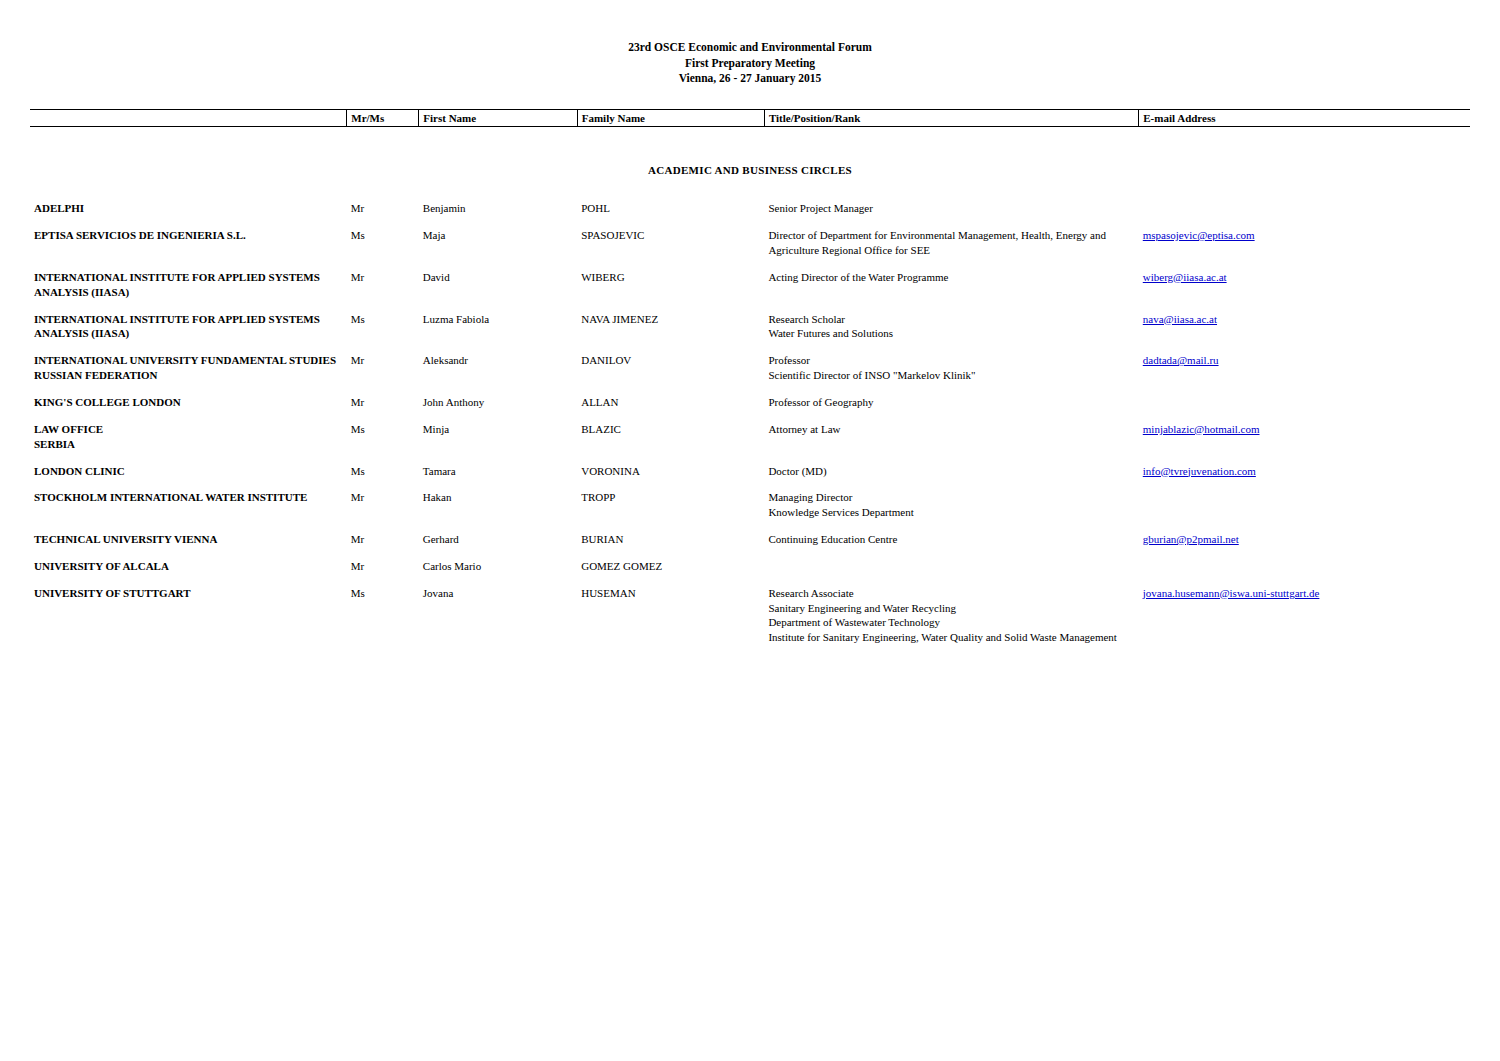23rd OSCE Economic and Environmental Forum
First Preparatory Meeting
Vienna, 26 - 27 January 2015
| | Mr/Ms | First Name | Family Name | Title/Position/Rank | E-mail Address |
| --- | --- | --- | --- | --- | --- |
| ACADEMIC AND BUSINESS CIRCLES |
| ADELPHI | Mr | Benjamin | POHL | Senior Project Manager | |
| EPTISA SERVICIOS DE INGENIERIA S.L. | Ms | Maja | SPASOJEVIC | Director of Department for Environmental Management, Health, Energy and Agriculture Regional Office for SEE | mspasojevic@eptisa.com |
| INTERNATIONAL INSTITUTE FOR APPLIED SYSTEMS ANALYSIS (IIASA) | Mr | David | WIBERG | Acting Director of the Water Programme | wiberg@iiasa.ac.at |
| INTERNATIONAL INSTITUTE FOR APPLIED SYSTEMS ANALYSIS (IIASA) | Ms | Luzma Fabiola | NAVA JIMENEZ | Research Scholar Water Futures and Solutions | nava@iiasa.ac.at |
| INTERNATIONAL UNIVERSITY FUNDAMENTAL STUDIES RUSSIAN FEDERATION | Mr | Aleksandr | DANILOV | Professor Scientific Director of INSO "Markelov Klinik" | dadtada@mail.ru |
| KING'S COLLEGE LONDON | Mr | John Anthony | ALLAN | Professor of Geography | |
| LAW OFFICE SERBIA | Ms | Minja | BLAZIC | Attorney at Law | minjablazic@hotmail.com |
| LONDON CLINIC | Ms | Tamara | VORONINA | Doctor (MD) | info@tvrejuvenation.com |
| STOCKHOLM INTERNATIONAL WATER INSTITUTE | Mr | Hakan | TROPP | Managing Director Knowledge Services Department | |
| TECHNICAL UNIVERSITY VIENNA | Mr | Gerhard | BURIAN | Continuing Education Centre | gburian@p2pmail.net |
| UNIVERSITY OF ALCALA | Mr | Carlos Mario | GOMEZ GOMEZ | | |
| UNIVERSITY OF STUTTGART | Ms | Jovana | HUSEMAN | Research Associate Sanitary Engineering and Water Recycling Department of Wastewater Technology Institute for Sanitary Engineering, Water Quality and Solid Waste Management | jovana.husemann@iswa.uni-stuttgart.de |